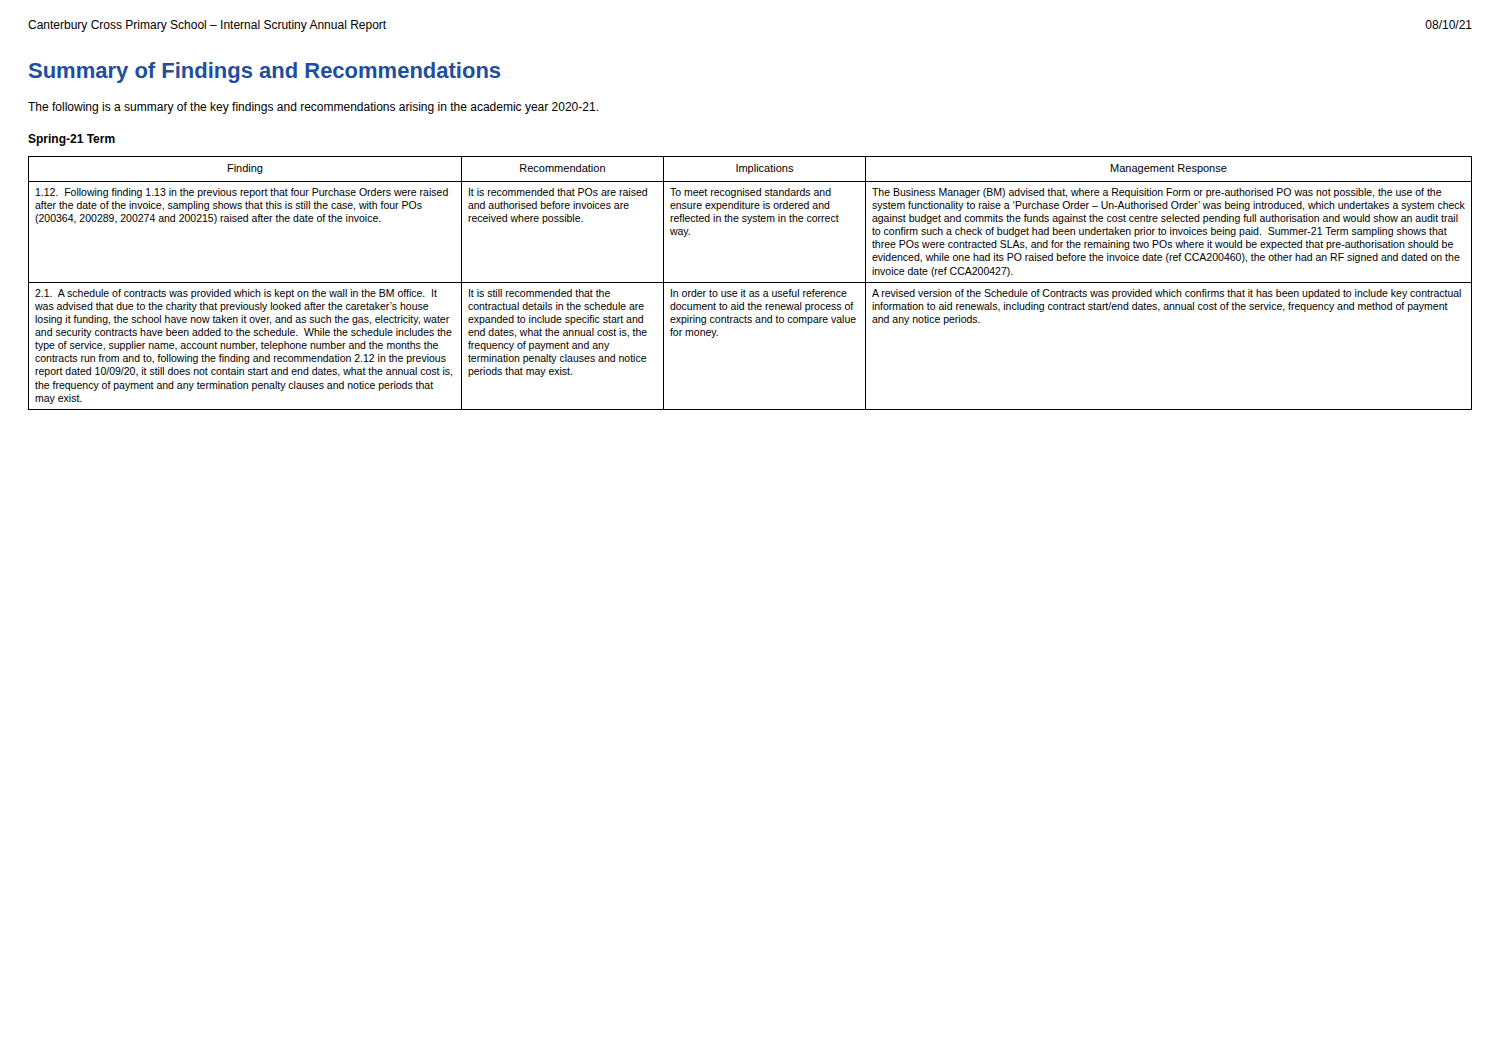Canterbury Cross Primary School – Internal Scrutiny Annual Report 08/10/21
Summary of Findings and Recommendations
The following is a summary of the key findings and recommendations arising in the academic year 2020-21.
Spring-21 Term
| Finding | Recommendation | Implications | Management Response |
| --- | --- | --- | --- |
| 1.12. Following finding 1.13 in the previous report that four Purchase Orders were raised after the date of the invoice, sampling shows that this is still the case, with four POs (200364, 200289, 200274 and 200215) raised after the date of the invoice. | It is recommended that POs are raised and authorised before invoices are received where possible. | To meet recognised standards and ensure expenditure is ordered and reflected in the system in the correct way. | The Business Manager (BM) advised that, where a Requisition Form or pre-authorised PO was not possible, the use of the system functionality to raise a ‘Purchase Order – Un-Authorised Order’ was being introduced, which undertakes a system check against budget and commits the funds against the cost centre selected pending full authorisation and would show an audit trail to confirm such a check of budget had been undertaken prior to invoices being paid. Summer-21 Term sampling shows that three POs were contracted SLAs, and for the remaining two POs where it would be expected that pre-authorisation should be evidenced, while one had its PO raised before the invoice date (ref CCA200460), the other had an RF signed and dated on the invoice date (ref CCA200427). |
| 2.1. A schedule of contracts was provided which is kept on the wall in the BM office. It was advised that due to the charity that previously looked after the caretaker’s house losing it funding, the school have now taken it over, and as such the gas, electricity, water and security contracts have been added to the schedule. While the schedule includes the type of service, supplier name, account number, telephone number and the months the contracts run from and to, following the finding and recommendation 2.12 in the previous report dated 10/09/20, it still does not contain start and end dates, what the annual cost is, the frequency of payment and any termination penalty clauses and notice periods that may exist. | It is still recommended that the contractual details in the schedule are expanded to include specific start and end dates, what the annual cost is, the frequency of payment and any termination penalty clauses and notice periods that may exist. | In order to use it as a useful reference document to aid the renewal process of expiring contracts and to compare value for money. | A revised version of the Schedule of Contracts was provided which confirms that it has been updated to include key contractual information to aid renewals, including contract start/end dates, annual cost of the service, frequency and method of payment and any notice periods. |